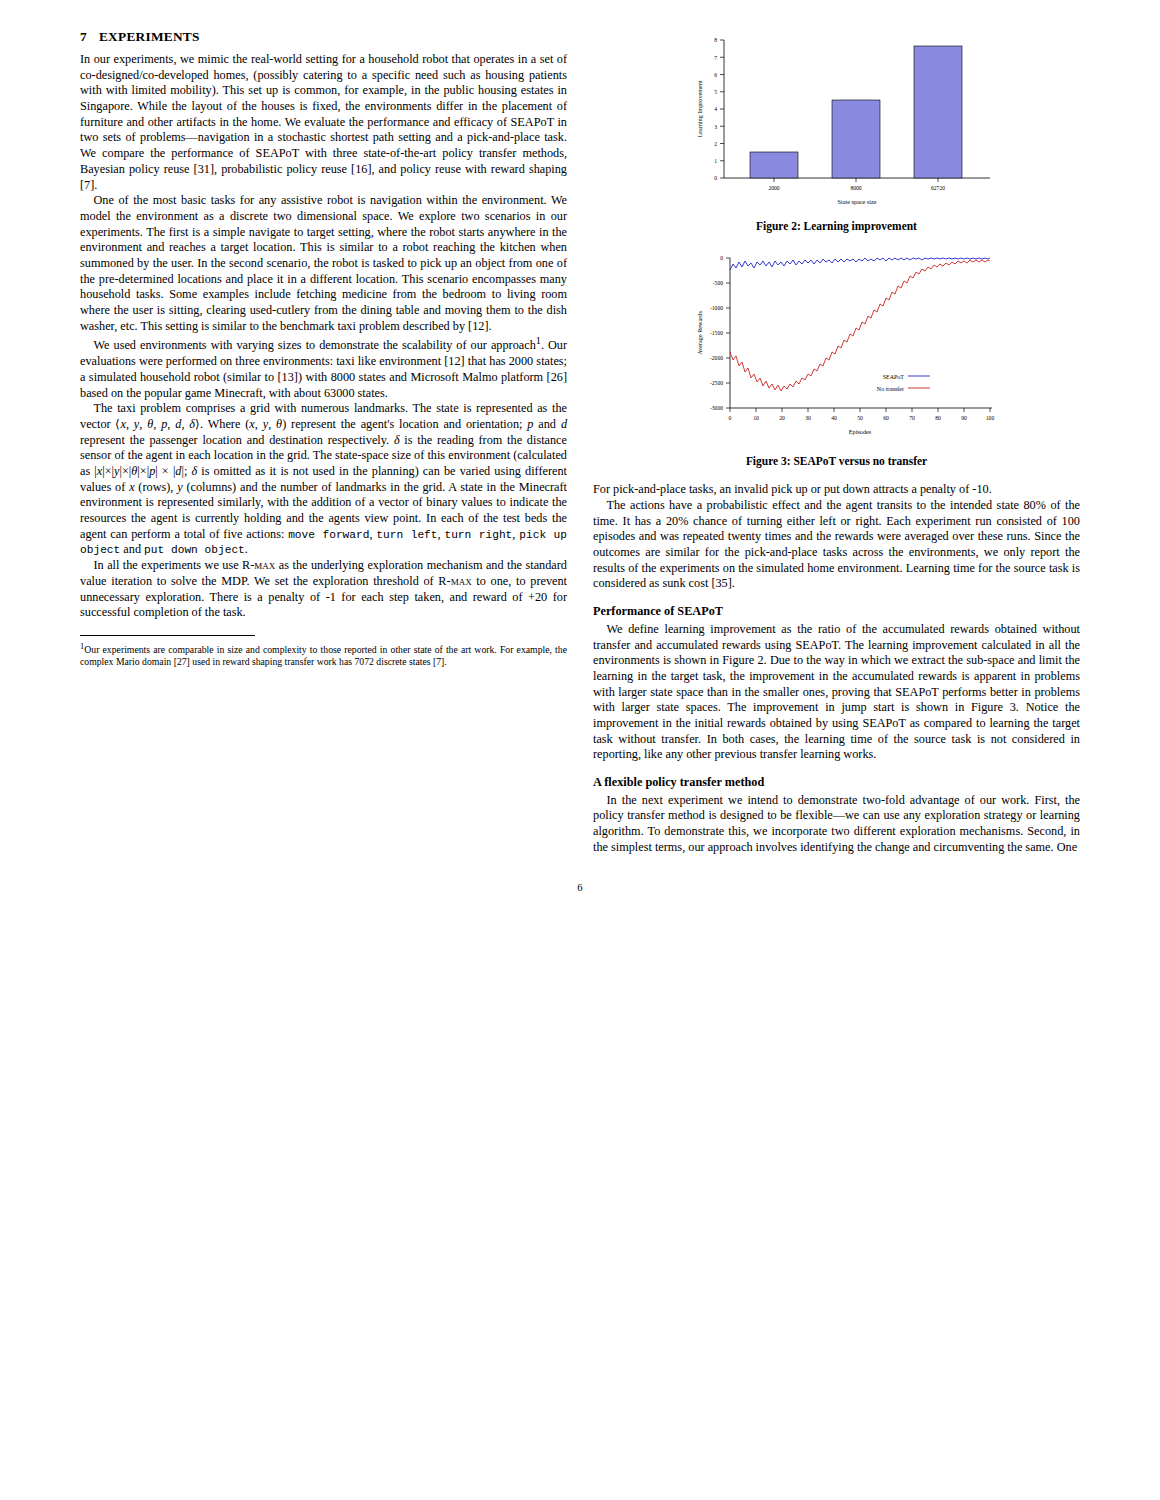7 EXPERIMENTS
In our experiments, we mimic the real-world setting for a household robot that operates in a set of co-designed/co-developed homes, (possibly catering to a specific need such as housing patients with with limited mobility). This set up is common, for example, in the public housing estates in Singapore. While the layout of the houses is fixed, the environments differ in the placement of furniture and other artifacts in the home. We evaluate the performance and efficacy of SEAPoT in two sets of problems—navigation in a stochastic shortest path setting and a pick-and-place task. We compare the performance of SEAPoT with three state-of-the-art policy transfer methods, Bayesian policy reuse [31], probabilistic policy reuse [16], and policy reuse with reward shaping [7].
One of the most basic tasks for any assistive robot is navigation within the environment. We model the environment as a discrete two dimensional space. We explore two scenarios in our experiments. The first is a simple navigate to target setting, where the robot starts anywhere in the environment and reaches a target location. This is similar to a robot reaching the kitchen when summoned by the user. In the second scenario, the robot is tasked to pick up an object from one of the pre-determined locations and place it in a different location. This scenario encompasses many household tasks. Some examples include fetching medicine from the bedroom to living room where the user is sitting, clearing used-cutlery from the dining table and moving them to the dish washer, etc. This setting is similar to the benchmark taxi problem described by [12].
We used environments with varying sizes to demonstrate the scalability of our approach1. Our evaluations were performed on three environments: taxi like environment [12] that has 2000 states; a simulated household robot (similar to [13]) with 8000 states and Microsoft Malmo platform [26] based on the popular game Minecraft, with about 63000 states.
The taxi problem comprises a grid with numerous landmarks. The state is represented as the vector ⟨x, y, θ, p, d, δ⟩. Where (x, y, θ) represent the agent's location and orientation; p and d represent the passenger location and destination respectively. δ is the reading from the distance sensor of the agent in each location in the grid. The state-space size of this environment (calculated as |x|×|y|×|θ|×|p| × |d|; δ is omitted as it is not used in the planning) can be varied using different values of x (rows), y (columns) and the number of landmarks in the grid. A state in the Minecraft environment is represented similarly, with the addition of a vector of binary values to indicate the resources the agent is currently holding and the agents view point. In each of the test beds the agent can perform a total of five actions: move forward, turn left, turn right, pick up object and put down object.
In all the experiments we use R-max as the underlying exploration mechanism and the standard value iteration to solve the MDP. We set the exploration threshold of R-max to one, to prevent unnecessary exploration. There is a penalty of -1 for each step taken, and reward of +20 for successful completion of the task.
1Our experiments are comparable in size and complexity to those reported in other state of the art work. For example, the complex Mario domain [27] used in reward shaping transfer work has 7072 discrete states [7].
0 1 2 3 4 5 6 7 8 2000 8000 62720 State space size Learning Improvement
Figure 2: Learning improvement
0 -500 -1000 -1500 -2000 -2500 -3000 0 10 20 30 40 50 60 70 80 90 100 Episodes Average Rewards SEAPoT No transfer
Figure 3: SEAPoT versus no transfer
For pick-and-place tasks, an invalid pick up or put down attracts a penalty of -10.
The actions have a probabilistic effect and the agent transits to the intended state 80% of the time. It has a 20% chance of turning either left or right. Each experiment run consisted of 100 episodes and was repeated twenty times and the rewards were averaged over these runs. Since the outcomes are similar for the pick-and-place tasks across the environments, we only report the results of the experiments on the simulated home environment. Learning time for the source task is considered as sunk cost [35].
Performance of SEAPoT
We define learning improvement as the ratio of the accumulated rewards obtained without transfer and accumulated rewards using SEAPoT. The learning improvement calculated in all the environments is shown in Figure 2. Due to the way in which we extract the sub-space and limit the learning in the target task, the improvement in the accumulated rewards is apparent in problems with larger state space than in the smaller ones, proving that SEAPoT performs better in problems with larger state spaces. The improvement in jump start is shown in Figure 3. Notice the improvement in the initial rewards obtained by using SEAPoT as compared to learning the target task without transfer. In both cases, the learning time of the source task is not considered in reporting, like any other previous transfer learning works.
A flexible policy transfer method
In the next experiment we intend to demonstrate two-fold advantage of our work. First, the policy transfer method is designed to be flexible—we can use any exploration strategy or learning algorithm. To demonstrate this, we incorporate two different exploration mechanisms. Second, in the simplest terms, our approach involves identifying the change and circumventing the same. One
6